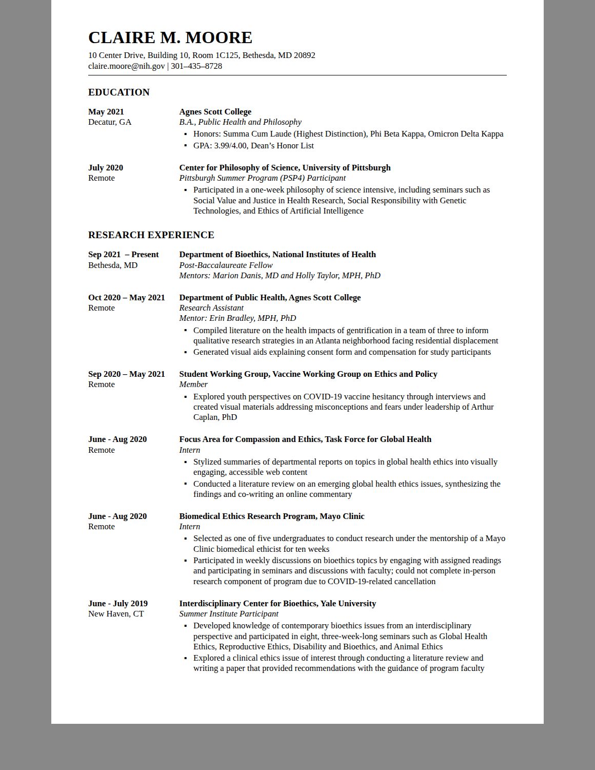CLAIRE M. MOORE
10 Center Drive, Building 10, Room 1C125, Bethesda, MD 20892
claire.moore@nih.gov | 301–435–8728
EDUCATION
| May 2021 Decatur, GA | Agnes Scott College B.A., Public Health and Philosophy Honors: Summa Cum Laude (Highest Distinction), Phi Beta Kappa, Omicron Delta Kappa GPA: 3.99/4.00, Dean’s Honor List |
| July 2020 Remote | Center for Philosophy of Science, University of Pittsburgh Pittsburgh Summer Program (PSP4) Participant Participated in a one-week philosophy of science intensive, including seminars such as Social Value and Justice in Health Research, Social Responsibility with Genetic Technologies, and Ethics of Artificial Intelligence |
RESEARCH EXPERIENCE
| Sep 2021 – Present Bethesda, MD | Department of Bioethics, National Institutes of Health Post-Baccalaureate Fellow Mentors: Marion Danis, MD and Holly Taylor, MPH, PhD |
| Oct 2020 – May 2021 Remote | Department of Public Health, Agnes Scott College Research Assistant Mentor: Erin Bradley, MPH, PhD Compiled literature on the health impacts of gentrification in a team of three to inform qualitative research strategies in an Atlanta neighborhood facing residential displacement Generated visual aids explaining consent form and compensation for study participants |
| Sep 2020 – May 2021 Remote | Student Working Group, Vaccine Working Group on Ethics and Policy Member Explored youth perspectives on COVID-19 vaccine hesitancy through interviews and created visual materials addressing misconceptions and fears under leadership of Arthur Caplan, PhD |
| June - Aug 2020 Remote | Focus Area for Compassion and Ethics, Task Force for Global Health Intern Stylized summaries of departmental reports on topics in global health ethics into visually engaging, accessible web content Conducted a literature review on an emerging global health ethics issues, synthesizing the findings and co-writing an online commentary |
| June - Aug 2020 Remote | Biomedical Ethics Research Program, Mayo Clinic Intern Selected as one of five undergraduates to conduct research under the mentorship of a Mayo Clinic biomedical ethicist for ten weeks Participated in weekly discussions on bioethics topics by engaging with assigned readings and participating in seminars and discussions with faculty; could not complete in-person research component of program due to COVID-19-related cancellation |
| June - July 2019 New Haven, CT | Interdisciplinary Center for Bioethics, Yale University Summer Institute Participant Developed knowledge of contemporary bioethics issues from an interdisciplinary perspective and participated in eight, three-week-long seminars such as Global Health Ethics, Reproductive Ethics, Disability and Bioethics, and Animal Ethics Explored a clinical ethics issue of interest through conducting a literature review and writing a paper that provided recommendations with the guidance of program faculty |